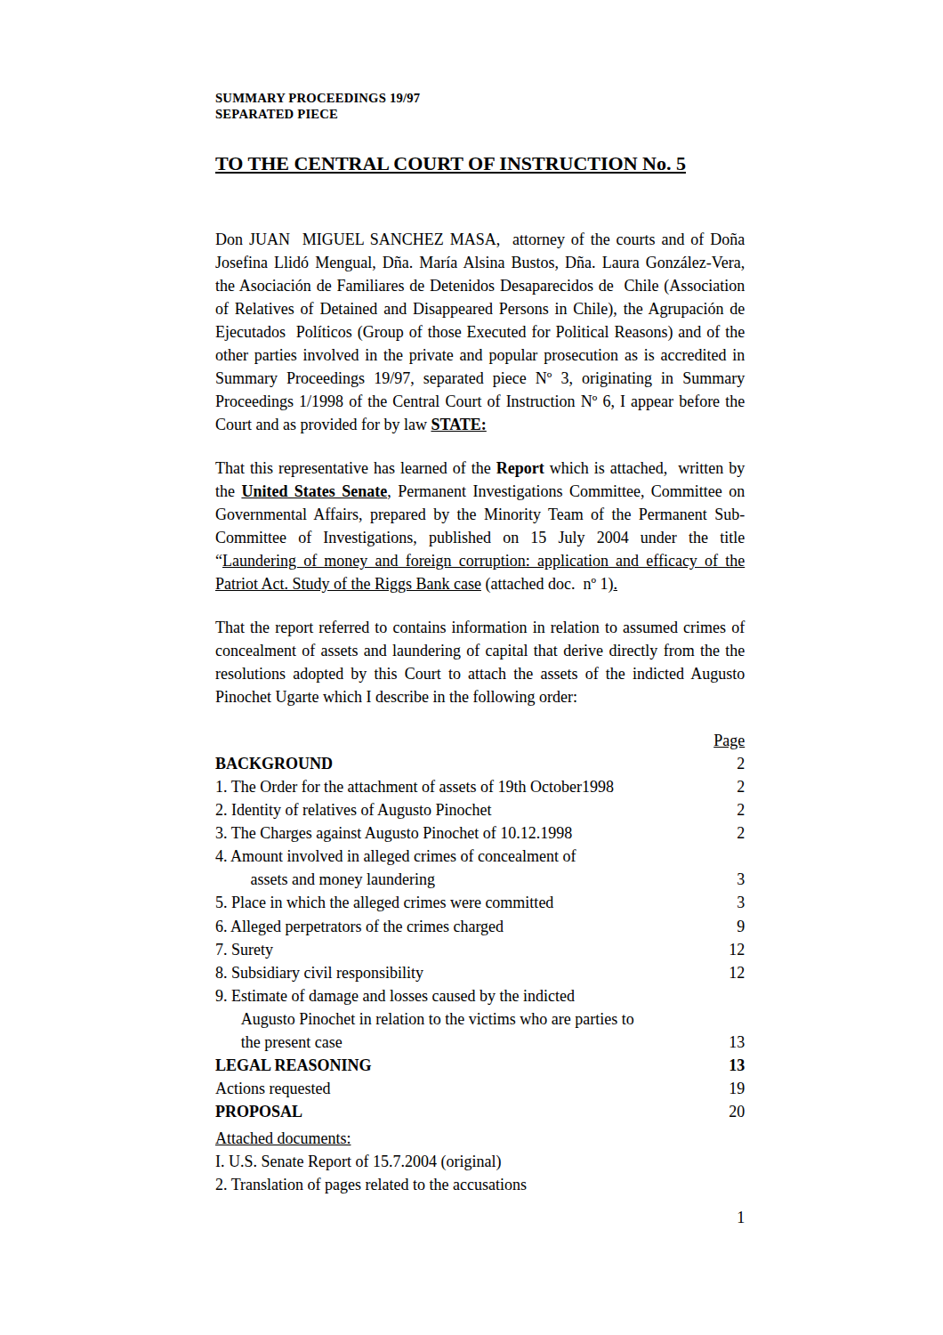SUMMARY PROCEEDINGS 19/97
SEPARATED PIECE
TO THE CENTRAL COURT OF INSTRUCTION No. 5
Don JUAN MIGUEL SANCHEZ MASA, attorney of the courts and of Doña Josefina Llidó Mengual, Dña. María Alsina Bustos, Dña. Laura González-Vera, the Asociación de Familiares de Detenidos Desaparecidos de Chile (Association of Relatives of Detained and Disappeared Persons in Chile), the Agrupación de Ejecutados Políticos (Group of those Executed for Political Reasons) and of the other parties involved in the private and popular prosecution as is accredited in Summary Proceedings 19/97, separated piece Nº 3, originating in Summary Proceedings 1/1998 of the Central Court of Instruction Nº 6, I appear before the Court and as provided for by law STATE:
That this representative has learned of the Report which is attached, written by the United States Senate, Permanent Investigations Committee, Committee on Governmental Affairs, prepared by the Minority Team of the Permanent Sub-Committee of Investigations, published on 15 July 2004 under the title “Laundering of money and foreign corruption: application and efficacy of the Patriot Act. Study of the Riggs Bank case (attached doc. nº 1).
That the report referred to contains information in relation to assumed crimes of concealment of assets and laundering of capital that derive directly from the the resolutions adopted by this Court to attach the assets of the indicted Augusto Pinochet Ugarte which I describe in the following order:
| | Page |
| BACKGROUND | 2 |
| 1. The Order for the attachment of assets of 19th October1998 | 2 |
| 2. Identity of relatives of Augusto Pinochet | 2 |
| 3. The Charges against Augusto Pinochet of 10.12.1998 | 2 |
| 4. Amount involved in alleged crimes of concealment of | |
| assets and money laundering | 3 |
| 5. Place in which the alleged crimes were committed | 3 |
| 6. Alleged perpetrators of the crimes charged | 9 |
| 7. Surety | 12 |
| 8. Subsidiary civil responsibility | 12 |
| 9. Estimate of damage and losses caused by the indicted | |
| Augusto Pinochet in relation to the victims who are parties to | |
| the present case | 13 |
| LEGAL REASONING | 13 |
| Actions requested | 19 |
| PROPOSAL | 20 |
Attached documents:
I. U.S. Senate Report of 15.7.2004 (original)
2. Translation of pages related to the accusations
1